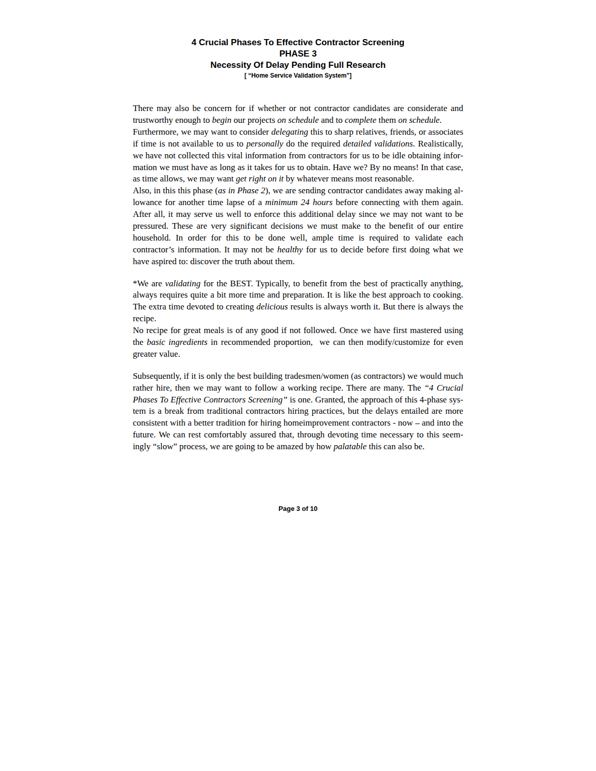4 Crucial Phases To Effective Contractor Screening
PHASE 3
Necessity Of Delay Pending Full Research
[ “Home Service Validation System”]
There may also be concern for if whether or not contractor candidates are considerate and trustworthy enough to begin our projects on schedule and to complete them on schedule.
Furthermore, we may want to consider delegating this to sharp relatives, friends, or associates if time is not available to us to personally do the required detailed validations. Realistically, we have not collected this vital information from contractors for us to be idle obtaining information we must have as long as it takes for us to obtain. Have we? By no means! In that case, as time allows, we may want get right on it by whatever means most reasonable.
Also, in this this phase (as in Phase 2), we are sending contractor candidates away making allowance for another time lapse of a minimum 24 hours before connecting with them again. After all, it may serve us well to enforce this additional delay since we may not want to be pressured. These are very significant decisions we must make to the benefit of our entire household. In order for this to be done well, ample time is required to validate each contractor’s information. It may not be healthy for us to decide before first doing what we have aspired to: discover the truth about them.
*We are validating for the BEST. Typically, to benefit from the best of practically anything, always requires quite a bit more time and preparation. It is like the best approach to cooking. The extra time devoted to creating delicious results is always worth it. But there is always the recipe.
No recipe for great meals is of any good if not followed. Once we have first mastered using the basic ingredients in recommended proportion, we can then modify/customize for even greater value.
Subsequently, if it is only the best building tradesmen/women (as contractors) we would much rather hire, then we may want to follow a working recipe. There are many. The “4 Crucial Phases To Effective Contractors Screening” is one. Granted, the approach of this 4-phase system is a break from traditional contractors hiring practices, but the delays entailed are more consistent with a better tradition for hiring homeimprovement contractors - now – and into the future. We can rest comfortably assured that, through devoting time necessary to this seemingly “slow” process, we are going to be amazed by how palatable this can also be.
Page 3 of 10